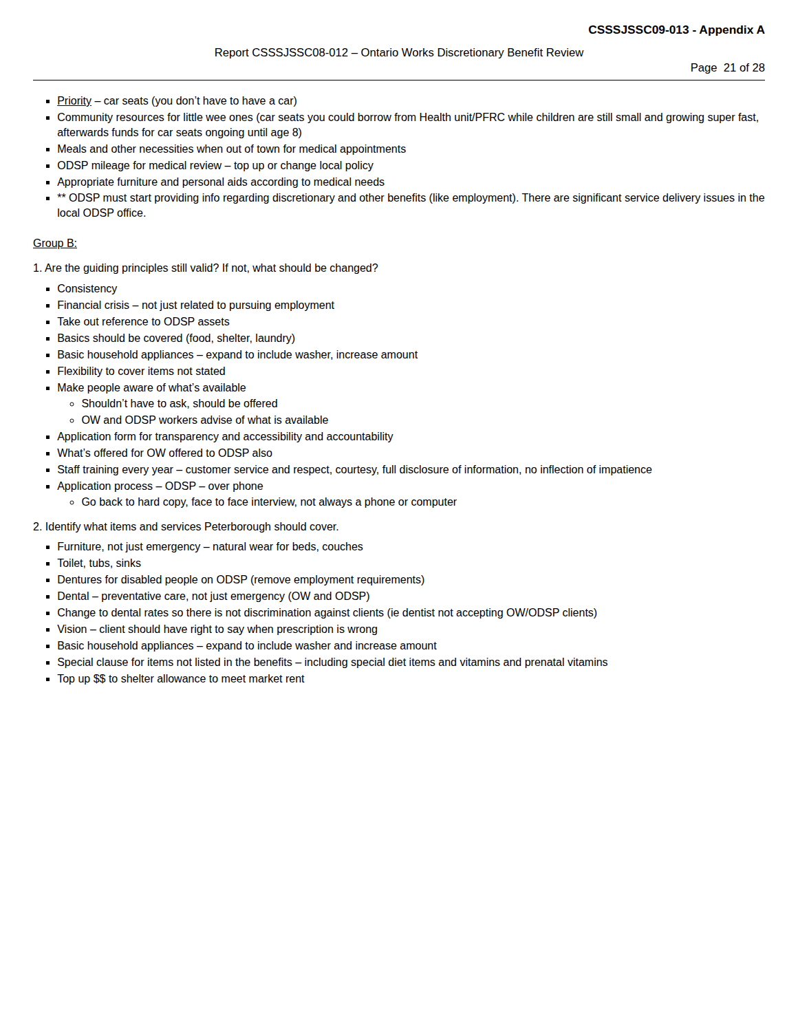CSSSJSSC09-013 - Appendix A
Report CSSSJSSC08-012 – Ontario Works Discretionary Benefit Review
Page 21 of 28
Priority – car seats (you don’t have to have a car)
Community resources for little wee ones (car seats you could borrow from Health unit/PFRC while children are still small and growing super fast, afterwards funds for car seats ongoing until age 8)
Meals and other necessities when out of town for medical appointments
ODSP mileage for medical review – top up or change local policy
Appropriate furniture and personal aids according to medical needs
** ODSP must start providing info regarding discretionary and other benefits (like employment). There are significant service delivery issues in the local ODSP office.
Group B:
1. Are the guiding principles still valid? If not, what should be changed?
Consistency
Financial crisis – not just related to pursuing employment
Take out reference to ODSP assets
Basics should be covered (food, shelter, laundry)
Basic household appliances – expand to include washer, increase amount
Flexibility to cover items not stated
Make people aware of what’s available
Shouldn’t have to ask, should be offered
OW and ODSP workers advise of what is available
Application form for transparency and accessibility and accountability
What’s offered for OW offered to ODSP also
Staff training every year – customer service and respect, courtesy, full disclosure of information, no inflection of impatience
Application process – ODSP – over phone
Go back to hard copy, face to face interview, not always a phone or computer
2. Identify what items and services Peterborough should cover.
Furniture, not just emergency – natural wear for beds, couches
Toilet, tubs, sinks
Dentures for disabled people on ODSP (remove employment requirements)
Dental – preventative care, not just emergency (OW and ODSP)
Change to dental rates so there is not discrimination against clients (ie dentist not accepting OW/ODSP clients)
Vision – client should have right to say when prescription is wrong
Basic household appliances – expand to include washer and increase amount
Special clause for items not listed in the benefits – including special diet items and vitamins and prenatal vitamins
Top up $$ to shelter allowance to meet market rent